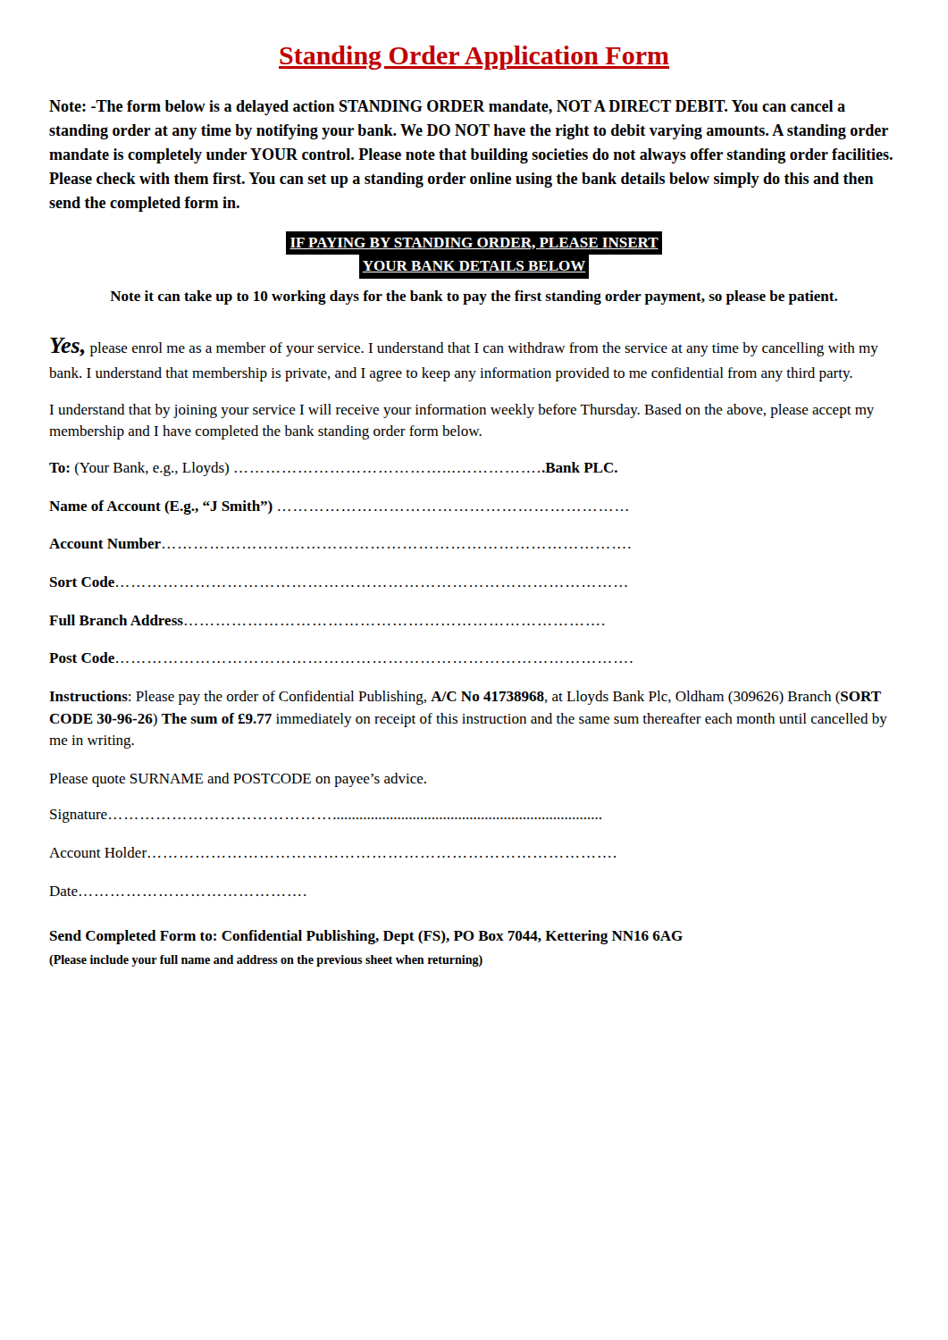Standing Order Application Form
Note: -The form below is a delayed action STANDING ORDER mandate, NOT A DIRECT DEBIT. You can cancel a standing order at any time by notifying your bank. We DO NOT have the right to debit varying amounts. A standing order mandate is completely under YOUR control. Please note that building societies do not always offer standing order facilities. Please check with them first. You can set up a standing order online using the bank details below simply do this and then send the completed form in.
IF PAYING BY STANDING ORDER, PLEASE INSERT
YOUR BANK DETAILS BELOW
Note it can take up to 10 working days for the bank to pay the first standing order payment, so please be patient.
Yes, please enrol me as a member of your service. I understand that I can withdraw from the service at any time by cancelling with my bank. I understand that membership is private, and I agree to keep any information provided to me confidential from any third party.
I understand that by joining your service I will receive your information weekly before Thursday. Based on the above, please accept my membership and I have completed the bank standing order form below.
To: (Your Bank, e.g., Lloyds) …………………………………...……………..Bank PLC.
Name of Account (E.g., “J Smith”) …………………………………………………………
Account Number…………………………………………………………………………….
Sort Code……………………………………………………………………………………
Full Branch Address…………………………………………………………………….
Post Code…………………………………………………………………………………….
Instructions: Please pay the order of Confidential Publishing, A/C No 41738968, at Lloyds Bank Plc, Oldham (309626) Branch (SORT CODE 30-96-26) The sum of £9.77 immediately on receipt of this instruction and the same sum thereafter each month until cancelled by me in writing.
Please quote SURNAME and POSTCODE on payee’s advice.
Signature…………………………………….......................................................................
Account Holder…………………………………………………………………………….
Date…………………………………….
Send Completed Form to: Confidential Publishing, Dept (FS), PO Box 7044, Kettering NN16 6AG
(Please include your full name and address on the previous sheet when returning)